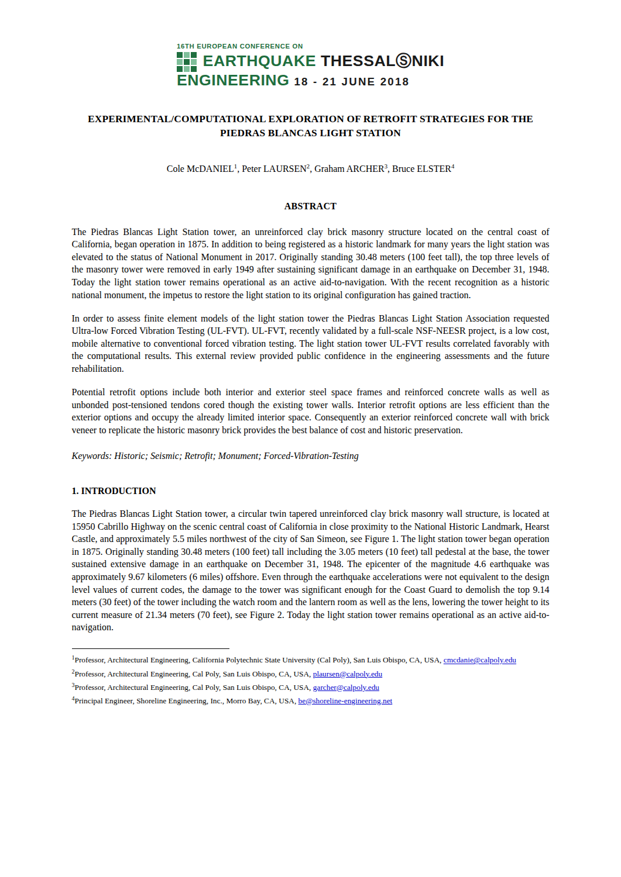16TH EUROPEAN CONFERENCE ON
EARTHQUAKE THESSALⓈNIKI
ENGINEERING 18 - 21 JUNE 2018
Experimental/Computational Exploration of Retrofit Strategies for the Piedras Blancas Light Station
Cole McDANIEL1, Peter LAURSEN2, Graham ARCHER3, Bruce ELSTER4
ABSTRACT
The Piedras Blancas Light Station tower, an unreinforced clay brick masonry structure located on the central coast of California, began operation in 1875. In addition to being registered as a historic landmark for many years the light station was elevated to the status of National Monument in 2017. Originally standing 30.48 meters (100 feet tall), the top three levels of the masonry tower were removed in early 1949 after sustaining significant damage in an earthquake on December 31, 1948. Today the light station tower remains operational as an active aid-to-navigation. With the recent recognition as a historic national monument, the impetus to restore the light station to its original configuration has gained traction.
In order to assess finite element models of the light station tower the Piedras Blancas Light Station Association requested Ultra-low Forced Vibration Testing (UL-FVT). UL-FVT, recently validated by a full-scale NSF-NEESR project, is a low cost, mobile alternative to conventional forced vibration testing. The light station tower UL-FVT results correlated favorably with the computational results. This external review provided public confidence in the engineering assessments and the future rehabilitation.
Potential retrofit options include both interior and exterior steel space frames and reinforced concrete walls as well as unbonded post-tensioned tendons cored though the existing tower walls. Interior retrofit options are less efficient than the exterior options and occupy the already limited interior space. Consequently an exterior reinforced concrete wall with brick veneer to replicate the historic masonry brick provides the best balance of cost and historic preservation.
Keywords: Historic; Seismic; Retrofit; Monument; Forced-Vibration-Testing
1. INTRODUCTION
The Piedras Blancas Light Station tower, a circular twin tapered unreinforced clay brick masonry wall structure, is located at 15950 Cabrillo Highway on the scenic central coast of California in close proximity to the National Historic Landmark, Hearst Castle, and approximately 5.5 miles northwest of the city of San Simeon, see Figure 1. The light station tower began operation in 1875. Originally standing 30.48 meters (100 feet) tall including the 3.05 meters (10 feet) tall pedestal at the base, the tower sustained extensive damage in an earthquake on December 31, 1948. The epicenter of the magnitude 4.6 earthquake was approximately 9.67 kilometers (6 miles) offshore. Even through the earthquake accelerations were not equivalent to the design level values of current codes, the damage to the tower was significant enough for the Coast Guard to demolish the top 9.14 meters (30 feet) of the tower including the watch room and the lantern room as well as the lens, lowering the tower height to its current measure of 21.34 meters (70 feet), see Figure 2. Today the light station tower remains operational as an active aid-to-navigation.
1Professor, Architectural Engineering, California Polytechnic State University (Cal Poly), San Luis Obispo, CA, USA, cmcdanie@calpoly.edu
2Professor, Architectural Engineering, Cal Poly, San Luis Obispo, CA, USA, plaursen@calpoly.edu
3Professor, Architectural Engineering, Cal Poly, San Luis Obispo, CA, USA, garcher@calpoly.edu
4Principal Engineer, Shoreline Engineering, Inc., Morro Bay, CA, USA, be@shoreline-engineering.net